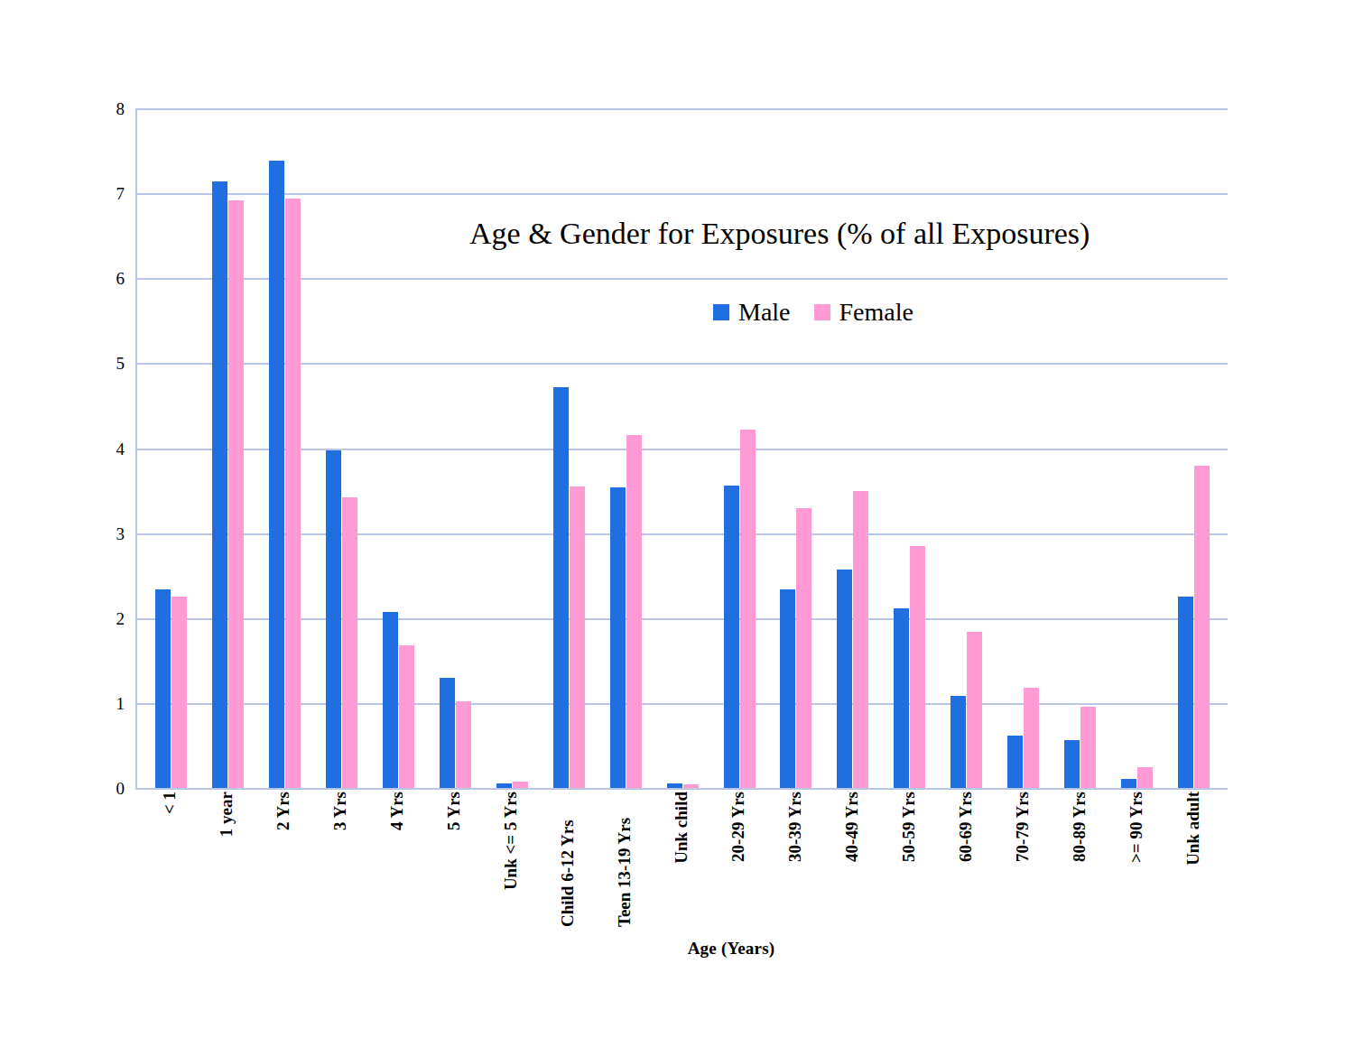Age & Gender for Exposures (% of all Exposures)
Male Female
8
7
6
5
4
3
2
1
0
< 1
1 year
2 Yrs
3 Yrs
4 Yrs
5 Yrs
Unk <= 5 Yrs
Child 6-12 Yrs
Teen 13-19 Yrs
Unk child
20-29 Yrs
30-39 Yrs
40-49 Yrs
50-59 Yrs
60-69 Yrs
70-79 Yrs
80-89 Yrs
>= 90 Yrs
Unk adult
Age (Years)